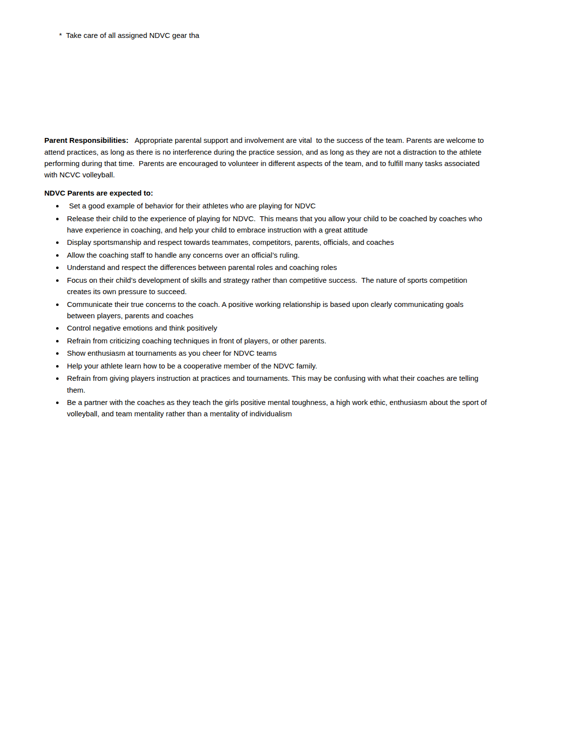* Take care of all assigned NDVC gear tha
Parent Responsibilities: Appropriate parental support and involvement are vital to the success of the team. Parents are welcome to attend practices, as long as there is no interference during the practice session, and as long as they are not a distraction to the athlete performing during that time. Parents are encouraged to volunteer in different aspects of the team, and to fulfill many tasks associated with NCVC volleyball.
NDVC Parents are expected to:
Set a good example of behavior for their athletes who are playing for NDVC
Release their child to the experience of playing for NDVC. This means that you allow your child to be coached by coaches who have experience in coaching, and help your child to embrace instruction with a great attitude
Display sportsmanship and respect towards teammates, competitors, parents, officials, and coaches
Allow the coaching staff to handle any concerns over an official’s ruling.
Understand and respect the differences between parental roles and coaching roles
Focus on their child’s development of skills and strategy rather than competitive success. The nature of sports competition creates its own pressure to succeed.
Communicate their true concerns to the coach. A positive working relationship is based upon clearly communicating goals between players, parents and coaches
Control negative emotions and think positively
Refrain from criticizing coaching techniques in front of players, or other parents.
Show enthusiasm at tournaments as you cheer for NDVC teams
Help your athlete learn how to be a cooperative member of the NDVC family.
Refrain from giving players instruction at practices and tournaments. This may be confusing with what their coaches are telling them.
Be a partner with the coaches as they teach the girls positive mental toughness, a high work ethic, enthusiasm about the sport of volleyball, and team mentality rather than a mentality of individualism